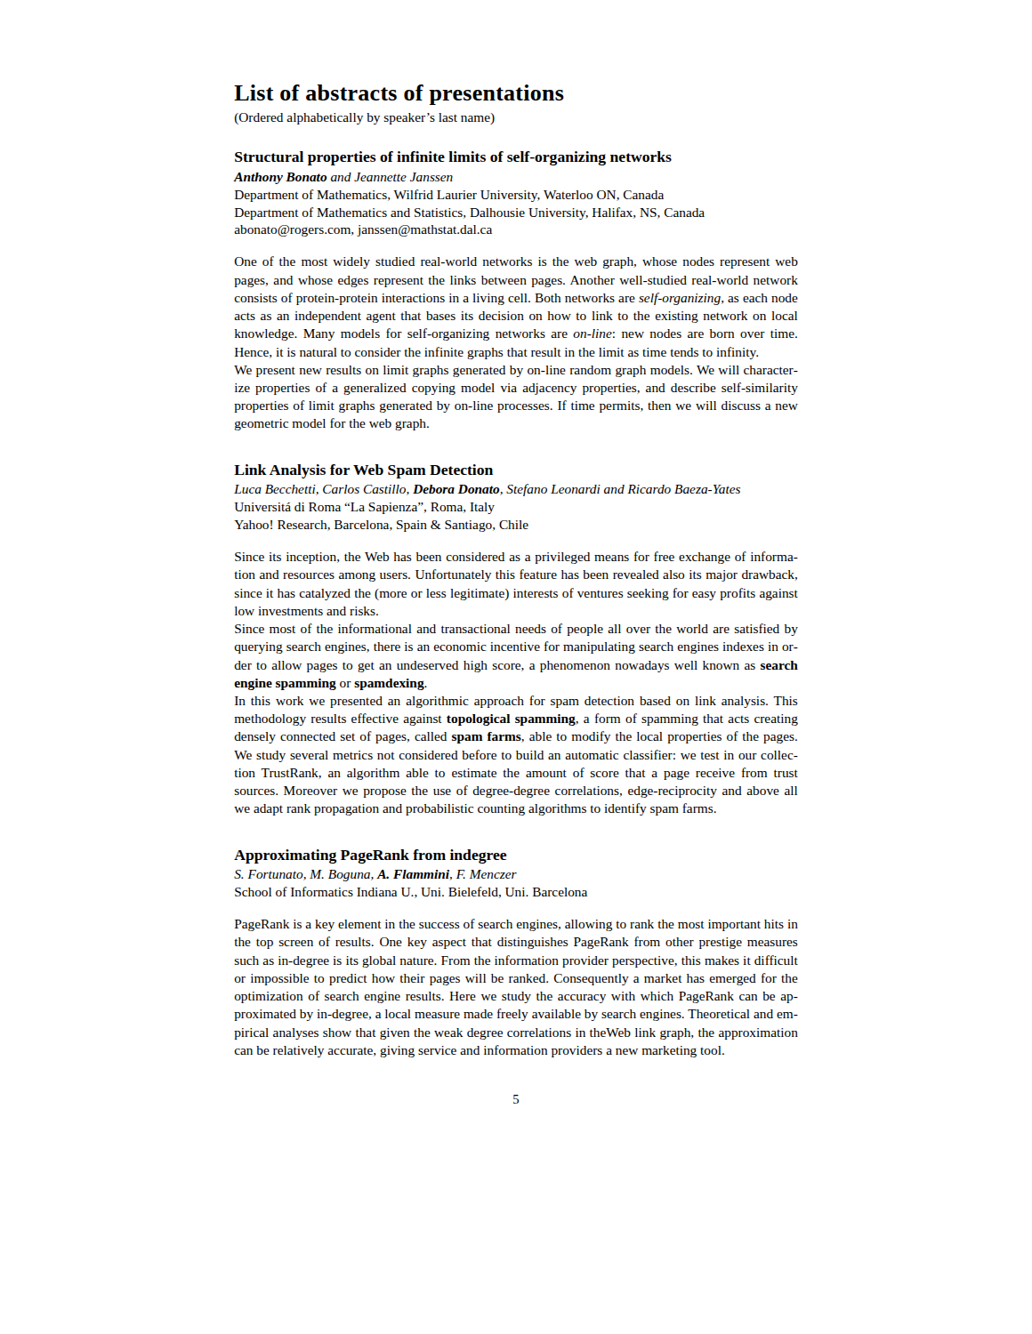List of abstracts of presentations
(Ordered alphabetically by speaker’s last name)
Structural properties of infinite limits of self-organizing networks
Anthony Bonato and Jeannette Janssen
Department of Mathematics, Wilfrid Laurier University, Waterloo ON, Canada
Department of Mathematics and Statistics, Dalhousie University, Halifax, NS, Canada
abonato@rogers.com, janssen@mathstat.dal.ca
One of the most widely studied real-world networks is the web graph, whose nodes represent web pages, and whose edges represent the links between pages. Another well-studied real-world network consists of protein-protein interactions in a living cell. Both networks are self-organizing, as each node acts as an independent agent that bases its decision on how to link to the existing network on local knowledge. Many models for self-organizing networks are on-line: new nodes are born over time. Hence, it is natural to consider the infinite graphs that result in the limit as time tends to infinity.
We present new results on limit graphs generated by on-line random graph models. We will characterize properties of a generalized copying model via adjacency properties, and describe self-similarity properties of limit graphs generated by on-line processes. If time permits, then we will discuss a new geometric model for the web graph.
Link Analysis for Web Spam Detection
Luca Becchetti, Carlos Castillo, Debora Donato, Stefano Leonardi and Ricardo Baeza-Yates
Universitá di Roma “La Sapienza”, Roma, Italy
Yahoo! Research, Barcelona, Spain & Santiago, Chile
Since its inception, the Web has been considered as a privileged means for free exchange of information and resources among users. Unfortunately this feature has been revealed also its major drawback, since it has catalyzed the (more or less legitimate) interests of ventures seeking for easy profits against low investments and risks.
Since most of the informational and transactional needs of people all over the world are satisfied by querying search engines, there is an economic incentive for manipulating search engines indexes in order to allow pages to get an undeserved high score, a phenomenon nowadays well known as search engine spamming or spamdexing.
In this work we presented an algorithmic approach for spam detection based on link analysis. This methodology results effective against topological spamming, a form of spamming that acts creating densely connected set of pages, called spam farms, able to modify the local properties of the pages. We study several metrics not considered before to build an automatic classifier: we test in our collection TrustRank, an algorithm able to estimate the amount of score that a page receive from trust sources. Moreover we propose the use of degree-degree correlations, edge-reciprocity and above all we adapt rank propagation and probabilistic counting algorithms to identify spam farms.
Approximating PageRank from indegree
S. Fortunato, M. Boguna, A. Flammini, F. Menczer
School of Informatics Indiana U., Uni. Bielefeld, Uni. Barcelona
PageRank is a key element in the success of search engines, allowing to rank the most important hits in the top screen of results. One key aspect that distinguishes PageRank from other prestige measures such as in-degree is its global nature. From the information provider perspective, this makes it difficult or impossible to predict how their pages will be ranked. Consequently a market has emerged for the optimization of search engine results. Here we study the accuracy with which PageRank can be approximated by in-degree, a local measure made freely available by search engines. Theoretical and empirical analyses show that given the weak degree correlations in theWeb link graph, the approximation can be relatively accurate, giving service and information providers a new marketing tool.
5